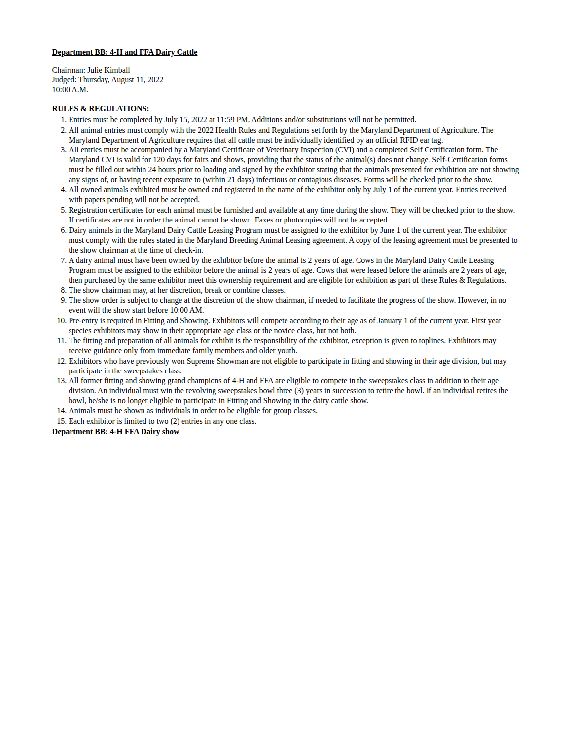Department BB: 4-H and FFA Dairy Cattle
Chairman: Julie Kimball
Judged: Thursday, August 11, 2022
10:00 A.M.
RULES & REGULATIONS:
Entries must be completed by July 15, 2022 at 11:59 PM. Additions and/or substitutions will not be permitted.
All animal entries must comply with the 2022 Health Rules and Regulations set forth by the Maryland Department of Agriculture. The Maryland Department of Agriculture requires that all cattle must be individually identified by an official RFID ear tag.
All entries must be accompanied by a Maryland Certificate of Veterinary Inspection (CVI) and a completed Self Certification form. The Maryland CVI is valid for 120 days for fairs and shows, providing that the status of the animal(s) does not change. Self-Certification forms must be filled out within 24 hours prior to loading and signed by the exhibitor stating that the animals presented for exhibition are not showing any signs of, or having recent exposure to (within 21 days) infectious or contagious diseases. Forms will be checked prior to the show.
All owned animals exhibited must be owned and registered in the name of the exhibitor only by July 1 of the current year. Entries received with papers pending will not be accepted.
Registration certificates for each animal must be furnished and available at any time during the show. They will be checked prior to the show. If certificates are not in order the animal cannot be shown. Faxes or photocopies will not be accepted.
Dairy animals in the Maryland Dairy Cattle Leasing Program must be assigned to the exhibitor by June 1 of the current year. The exhibitor must comply with the rules stated in the Maryland Breeding Animal Leasing agreement. A copy of the leasing agreement must be presented to the show chairman at the time of check-in.
A dairy animal must have been owned by the exhibitor before the animal is 2 years of age. Cows in the Maryland Dairy Cattle Leasing Program must be assigned to the exhibitor before the animal is 2 years of age. Cows that were leased before the animals are 2 years of age, then purchased by the same exhibitor meet this ownership requirement and are eligible for exhibition as part of these Rules & Regulations.
The show chairman may, at her discretion, break or combine classes.
The show order is subject to change at the discretion of the show chairman, if needed to facilitate the progress of the show. However, in no event will the show start before 10:00 AM.
Pre-entry is required in Fitting and Showing. Exhibitors will compete according to their age as of January 1 of the current year. First year species exhibitors may show in their appropriate age class or the novice class, but not both.
The fitting and preparation of all animals for exhibit is the responsibility of the exhibitor, exception is given to toplines. Exhibitors may receive guidance only from immediate family members and older youth.
Exhibitors who have previously won Supreme Showman are not eligible to participate in fitting and showing in their age division, but may participate in the sweepstakes class.
All former fitting and showing grand champions of 4-H and FFA are eligible to compete in the sweepstakes class in addition to their age division. An individual must win the revolving sweepstakes bowl three (3) years in succession to retire the bowl. If an individual retires the bowl, he/she is no longer eligible to participate in Fitting and Showing in the dairy cattle show.
Animals must be shown as individuals in order to be eligible for group classes.
Each exhibitor is limited to two (2) entries in any one class.
Department BB: 4-H FFA Dairy show